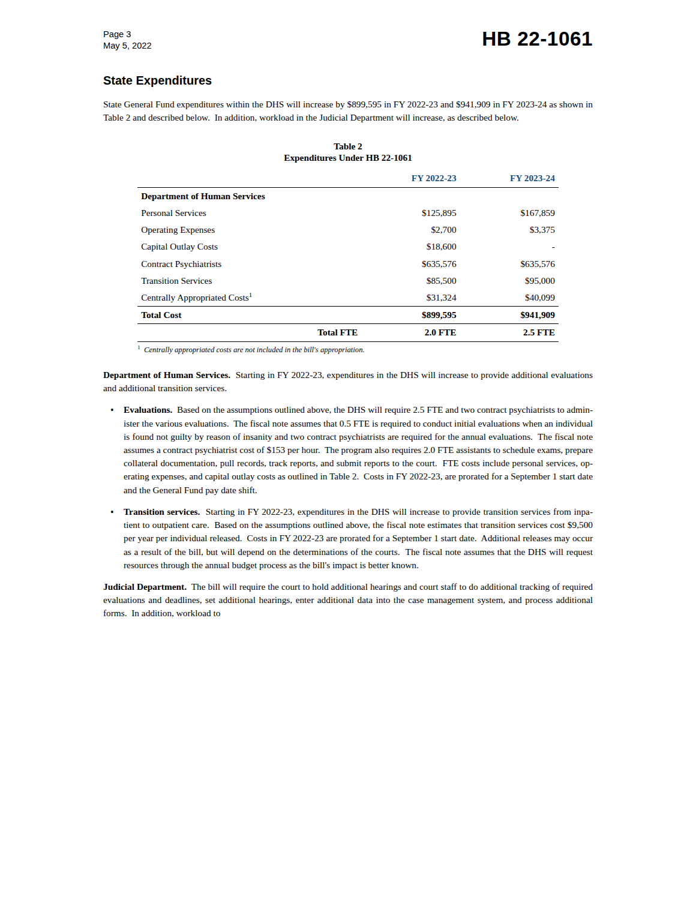Page 3
May 5, 2022
HB 22-1061
State Expenditures
State General Fund expenditures within the DHS will increase by $899,595 in FY 2022-23 and $941,909 in FY 2023-24 as shown in Table 2 and described below. In addition, workload in the Judicial Department will increase, as described below.
Table 2 Expenditures Under HB 22-1061
| | FY 2022-23 | FY 2023-24 |
| --- | --- | --- |
| Department of Human Services |
| Personal Services | $125,895 | $167,859 |
| Operating Expenses | $2,700 | $3,375 |
| Capital Outlay Costs | $18,600 | - |
| Contract Psychiatrists | $635,576 | $635,576 |
| Transition Services | $85,500 | $95,000 |
| Centrally Appropriated Costs 1 | $31,324 | $40,099 |
| Total Cost | $899,595 | $941,909 |
| Total FTE | 2.0 FTE | 2.5 FTE |
1 Centrally appropriated costs are not included in the bill's appropriation.
Department of Human Services. Starting in FY 2022-23, expenditures in the DHS will increase to provide additional evaluations and additional transition services.
Evaluations. Based on the assumptions outlined above, the DHS will require 2.5 FTE and two contract psychiatrists to administer the various evaluations. The fiscal note assumes that 0.5 FTE is required to conduct initial evaluations when an individual is found not guilty by reason of insanity and two contract psychiatrists are required for the annual evaluations. The fiscal note assumes a contract psychiatrist cost of $153 per hour. The program also requires 2.0 FTE assistants to schedule exams, prepare collateral documentation, pull records, track reports, and submit reports to the court. FTE costs include personal services, operating expenses, and capital outlay costs as outlined in Table 2. Costs in FY 2022-23, are prorated for a September 1 start date and the General Fund pay date shift.
Transition services. Starting in FY 2022-23, expenditures in the DHS will increase to provide transition services from inpatient to outpatient care. Based on the assumptions outlined above, the fiscal note estimates that transition services cost $9,500 per year per individual released. Costs in FY 2022-23 are prorated for a September 1 start date. Additional releases may occur as a result of the bill, but will depend on the determinations of the courts. The fiscal note assumes that the DHS will request resources through the annual budget process as the bill's impact is better known.
Judicial Department. The bill will require the court to hold additional hearings and court staff to do additional tracking of required evaluations and deadlines, set additional hearings, enter additional data into the case management system, and process additional forms. In addition, workload to